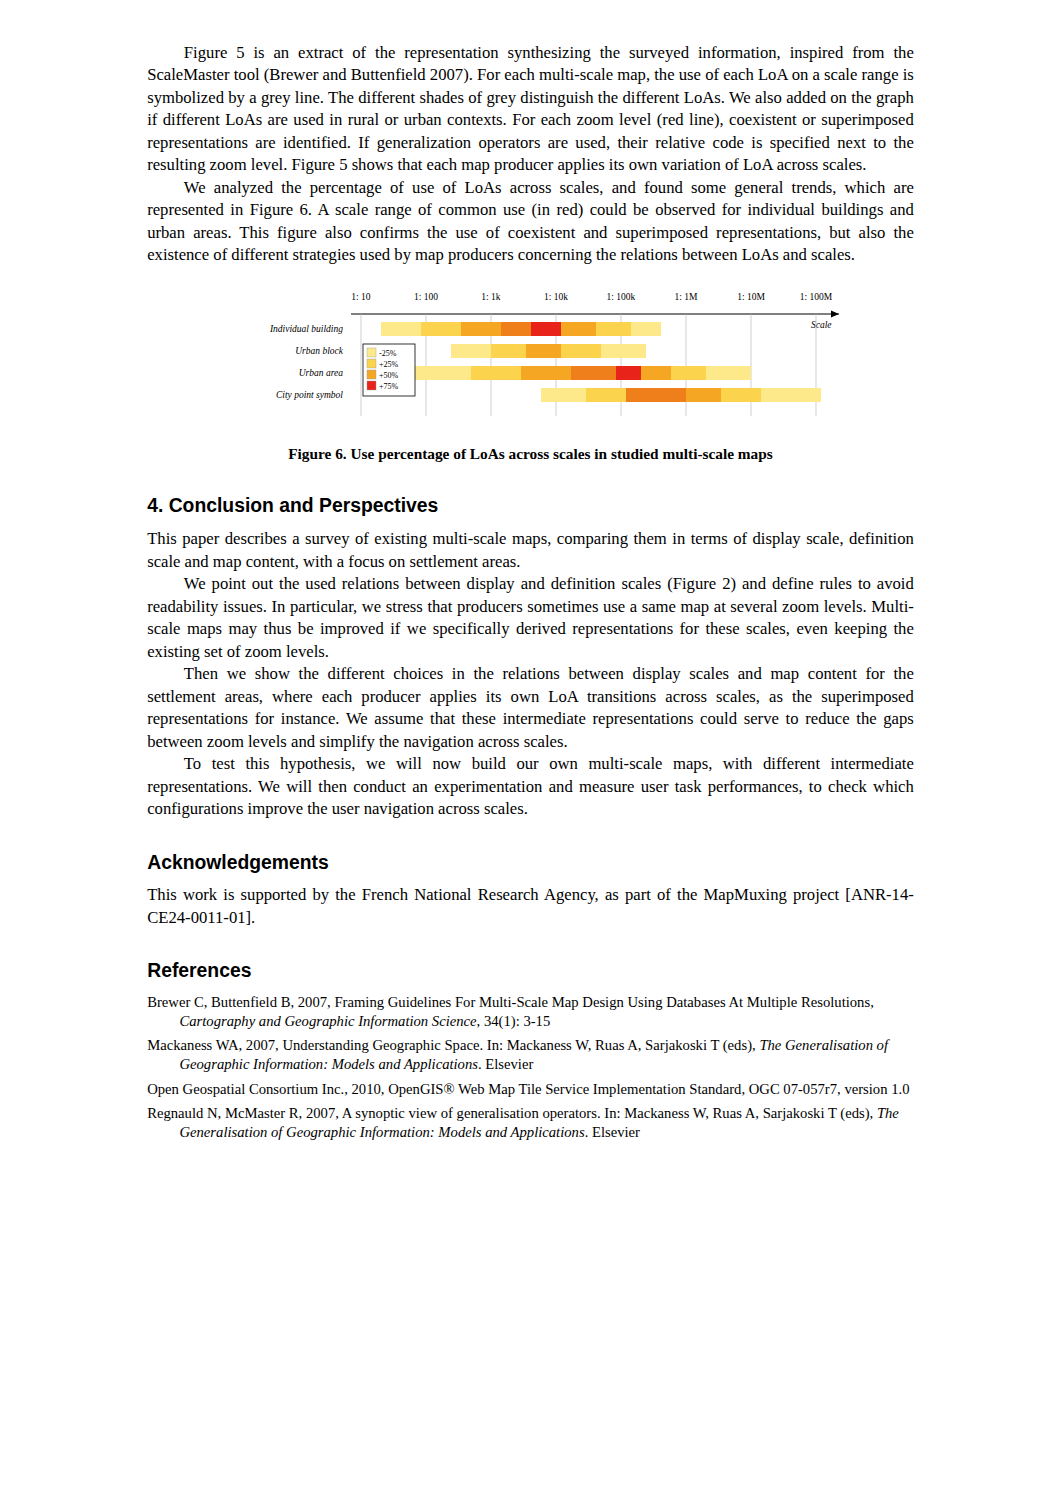Figure 5 is an extract of the representation synthesizing the surveyed information, inspired from the ScaleMaster tool (Brewer and Buttenfield 2007). For each multi-scale map, the use of each LoA on a scale range is symbolized by a grey line. The different shades of grey distinguish the different LoAs. We also added on the graph if different LoAs are used in rural or urban contexts. For each zoom level (red line), coexistent or superimposed representations are identified. If generalization operators are used, their relative code is specified next to the resulting zoom level. Figure 5 shows that each map producer applies its own variation of LoA across scales.
We analyzed the percentage of use of LoAs across scales, and found some general trends, which are represented in Figure 6. A scale range of common use (in red) could be observed for individual buildings and urban areas. This figure also confirms the use of coexistent and superimposed representations, but also the existence of different strategies used by map producers concerning the relations between LoAs and scales.
1: 10 1: 100 1: 1k 1: 10k 1: 100k 1: 1M 1: 10M 1: 100M Scale Individual building Urban block Urban area City point symbol -25% +25% +50% +75%
Figure 6. Use percentage of LoAs across scales in studied multi-scale maps
4. Conclusion and Perspectives
This paper describes a survey of existing multi-scale maps, comparing them in terms of display scale, definition scale and map content, with a focus on settlement areas.
We point out the used relations between display and definition scales (Figure 2) and define rules to avoid readability issues. In particular, we stress that producers sometimes use a same map at several zoom levels. Multi-scale maps may thus be improved if we specifically derived representations for these scales, even keeping the existing set of zoom levels.
Then we show the different choices in the relations between display scales and map content for the settlement areas, where each producer applies its own LoA transitions across scales, as the superimposed representations for instance. We assume that these intermediate representations could serve to reduce the gaps between zoom levels and simplify the navigation across scales.
To test this hypothesis, we will now build our own multi-scale maps, with different intermediate representations. We will then conduct an experimentation and measure user task performances, to check which configurations improve the user navigation across scales.
Acknowledgements
This work is supported by the French National Research Agency, as part of the MapMuxing project [ANR-14-CE24-0011-01].
References
Brewer C, Buttenfield B, 2007, Framing Guidelines For Multi-Scale Map Design Using Databases At Multiple Resolutions, Cartography and Geographic Information Science, 34(1): 3-15
Mackaness WA, 2007, Understanding Geographic Space. In: Mackaness W, Ruas A, Sarjakoski T (eds), The Generalisation of Geographic Information: Models and Applications. Elsevier
Open Geospatial Consortium Inc., 2010, OpenGIS® Web Map Tile Service Implementation Standard, OGC 07-057r7, version 1.0
Regnauld N, McMaster R, 2007, A synoptic view of generalisation operators. In: Mackaness W, Ruas A, Sarjakoski T (eds), The Generalisation of Geographic Information: Models and Applications. Elsevier